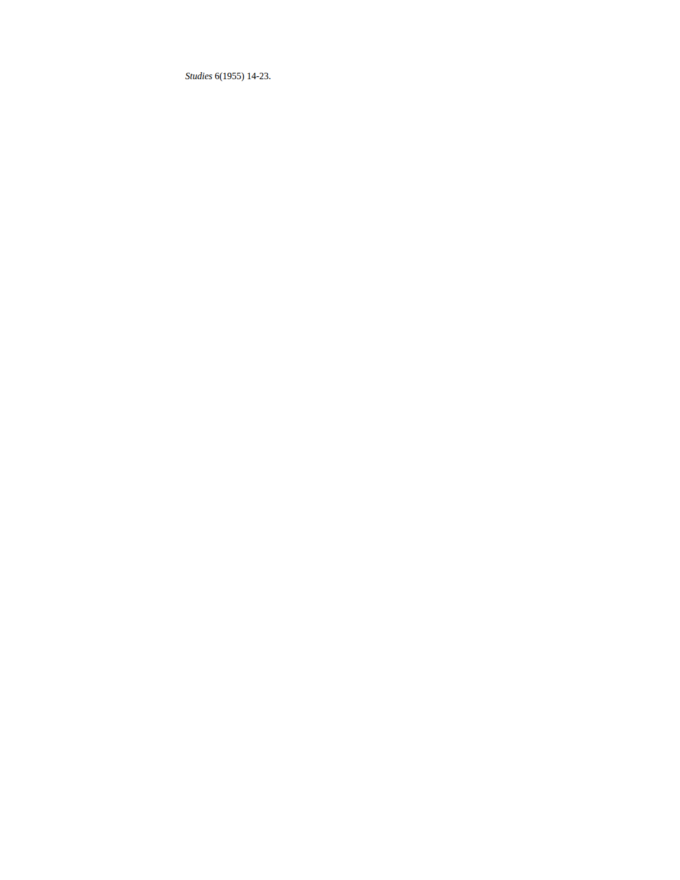Studies 6(1955) 14-23.